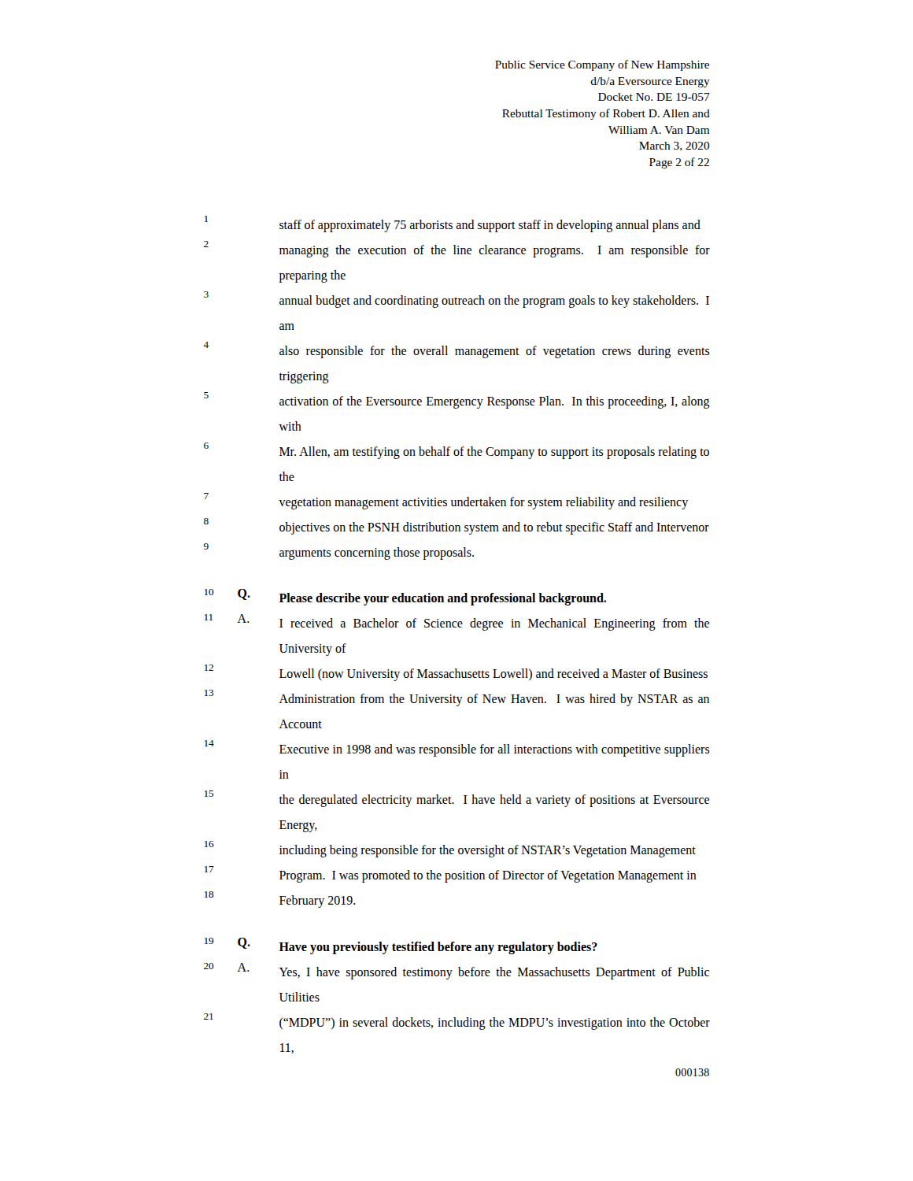Public Service Company of New Hampshire
d/b/a Eversource Energy
Docket No. DE 19-057
Rebuttal Testimony of Robert D. Allen and
William A. Van Dam
March 3, 2020
Page 2 of 22
| 1 | | staff of approximately 75 arborists and support staff in developing annual plans and |
| 2 | | managing the execution of the line clearance programs. I am responsible for preparing the |
| 3 | | annual budget and coordinating outreach on the program goals to key stakeholders. I am |
| 4 | | also responsible for the overall management of vegetation crews during events triggering |
| 5 | | activation of the Eversource Emergency Response Plan. In this proceeding, I, along with |
| 6 | | Mr. Allen, am testifying on behalf of the Company to support its proposals relating to the |
| 7 | | vegetation management activities undertaken for system reliability and resiliency |
| 8 | | objectives on the PSNH distribution system and to rebut specific Staff and Intervenor |
| 9 | | arguments concerning those proposals. |
| 10 | Q. | Please describe your education and professional background. |
| 11 | A. | I received a Bachelor of Science degree in Mechanical Engineering from the University of |
| 12 | | Lowell (now University of Massachusetts Lowell) and received a Master of Business |
| 13 | | Administration from the University of New Haven. I was hired by NSTAR as an Account |
| 14 | | Executive in 1998 and was responsible for all interactions with competitive suppliers in |
| 15 | | the deregulated electricity market. I have held a variety of positions at Eversource Energy, |
| 16 | | including being responsible for the oversight of NSTAR’s Vegetation Management |
| 17 | | Program. I was promoted to the position of Director of Vegetation Management in |
| 18 | | February 2019. |
| 19 | Q. | Have you previously testified before any regulatory bodies? |
| 20 | A. | Yes, I have sponsored testimony before the Massachusetts Department of Public Utilities |
| 21 | | (“MDPU”) in several dockets, including the MDPU’s investigation into the October 11, |
000138